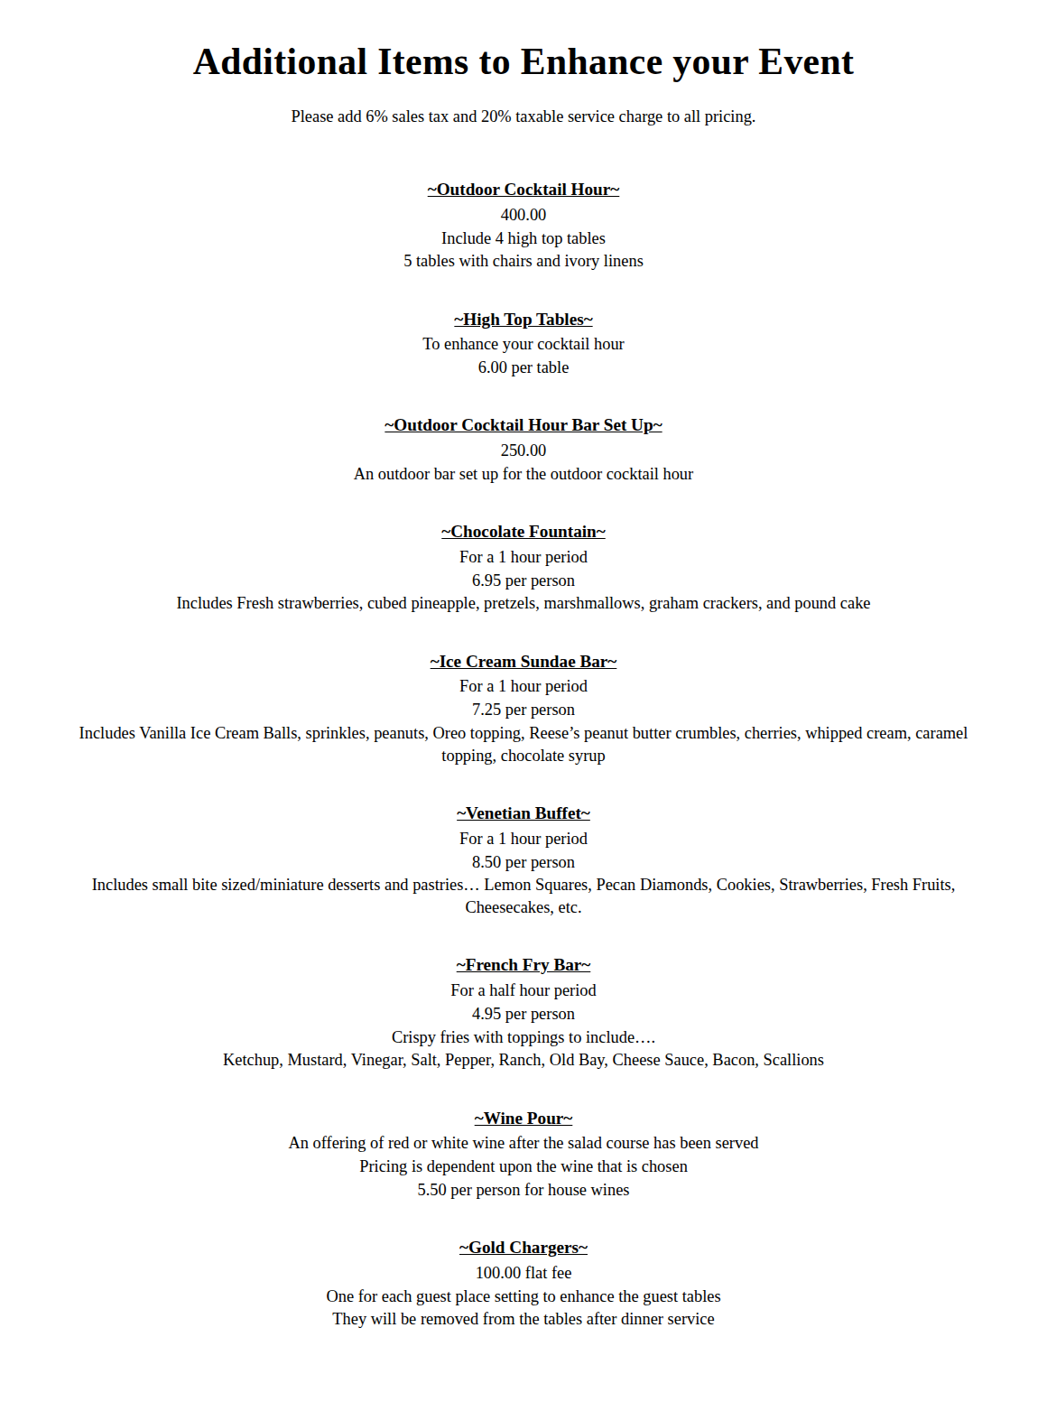Additional Items to Enhance your Event
Please add 6% sales tax and 20% taxable service charge to all pricing.
~Outdoor Cocktail Hour~
400.00
Include 4 high top tables
5 tables with chairs and ivory linens
~High Top Tables~
To enhance your cocktail hour
6.00 per table
~Outdoor Cocktail Hour Bar Set Up~
250.00
An outdoor bar set up for the outdoor cocktail hour
~Chocolate Fountain~
For a 1 hour period
6.95 per person
Includes Fresh strawberries, cubed pineapple, pretzels, marshmallows, graham crackers, and pound cake
~Ice Cream Sundae Bar~
For a 1 hour period
7.25 per person
Includes Vanilla Ice Cream Balls, sprinkles, peanuts, Oreo topping, Reese’s peanut butter crumbles, cherries, whipped cream, caramel topping, chocolate syrup
~Venetian Buffet~
For a 1 hour period
8.50 per person
Includes small bite sized/miniature desserts and pastries… Lemon Squares, Pecan Diamonds, Cookies, Strawberries, Fresh Fruits, Cheesecakes, etc.
~French Fry Bar~
For a half hour period
4.95 per person
Crispy fries with toppings to include….
Ketchup, Mustard, Vinegar, Salt, Pepper, Ranch, Old Bay, Cheese Sauce, Bacon, Scallions
~Wine Pour~
An offering of red or white wine after the salad course has been served
Pricing is dependent upon the wine that is chosen
5.50 per person for house wines
~Gold Chargers~
100.00 flat fee
One for each guest place setting to enhance the guest tables
They will be removed from the tables after dinner service